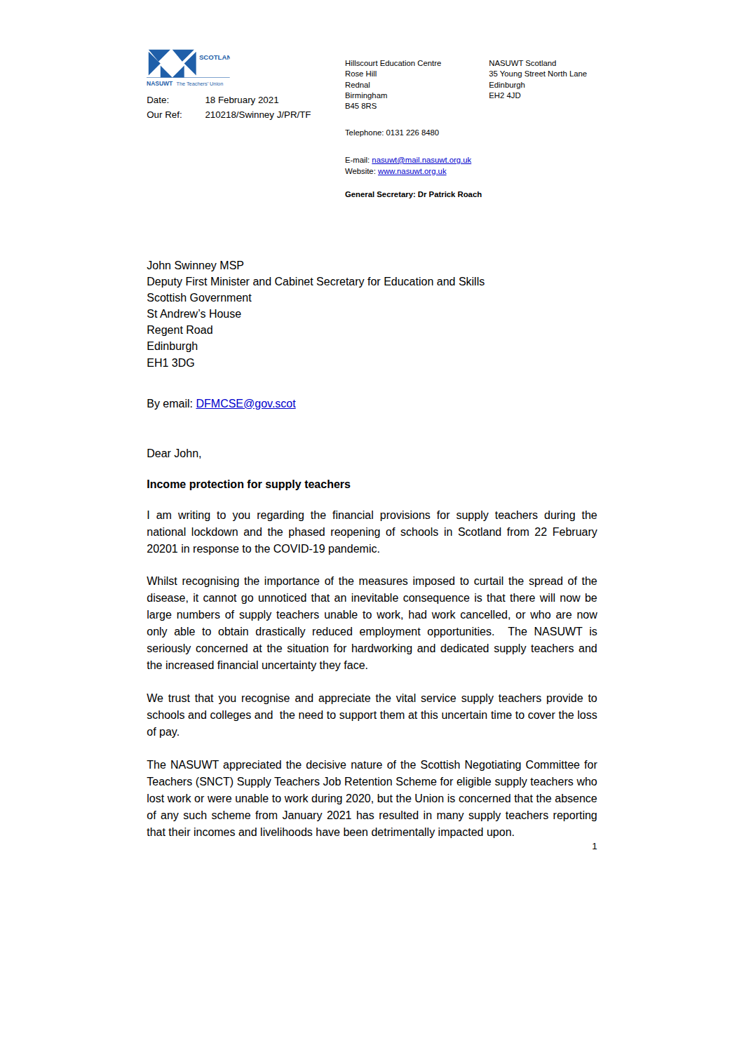SCOTLAND NASUWT The Teachers’ Union
Date: 18 February 2021
Our Ref: 210218/Swinney J/PR/TF
Hillscourt Education Centre
Rose Hill
Rednal
Birmingham
B45 8RS
NASUWT Scotland
35 Young Street North Lane
Edinburgh
EH2 4JD
Telephone: 0131 226 8480
E-mail: nasuwt@mail.nasuwt.org.uk
Website: www.nasuwt.org.uk
General Secretary: Dr Patrick Roach
John Swinney MSP
Deputy First Minister and Cabinet Secretary for Education and Skills
Scottish Government
St Andrew’s House
Regent Road
Edinburgh
EH1 3DG
By email: DFMCSE@gov.scot
Dear John,
Income protection for supply teachers
I am writing to you regarding the financial provisions for supply teachers during the national lockdown and the phased reopening of schools in Scotland from 22 February 20201 in response to the COVID-19 pandemic.
Whilst recognising the importance of the measures imposed to curtail the spread of the disease, it cannot go unnoticed that an inevitable consequence is that there will now be large numbers of supply teachers unable to work, had work cancelled, or who are now only able to obtain drastically reduced employment opportunities. The NASUWT is seriously concerned at the situation for hardworking and dedicated supply teachers and the increased financial uncertainty they face.
We trust that you recognise and appreciate the vital service supply teachers provide to schools and colleges and the need to support them at this uncertain time to cover the loss of pay.
The NASUWT appreciated the decisive nature of the Scottish Negotiating Committee for Teachers (SNCT) Supply Teachers Job Retention Scheme for eligible supply teachers who lost work or were unable to work during 2020, but the Union is concerned that the absence of any such scheme from January 2021 has resulted in many supply teachers reporting that their incomes and livelihoods have been detrimentally impacted upon.
1